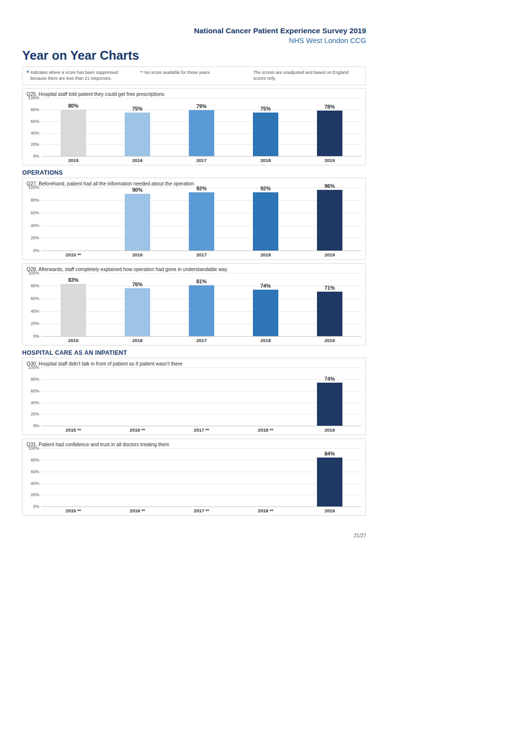National Cancer Patient Experience Survey 2019
NHS West London CCG
Year on Year Charts
*Indicates where a score has been suppressed because there are less than 21 responses.
** No score available for these years.
The scores are unadjusted and based on England scores only.
Q25. Hospital staff told patient they could get free prescriptions
100%
80%
60%
40%
20%
0%
80%
75%
79%
75%
78%
2015
2016
2017
2018
2019
Operations
Q27. Beforehand, patient had all the information needed about the operation
100%
80%
60%
40%
20%
0%
90%
92%
92%
96%
2015 **
2016
2017
2018
2019
Q28. Afterwards, staff completely explained how operation had gone in understandable way
100%
80%
60%
40%
20%
0%
83%
76%
81%
74%
71%
2015
2016
2017
2018
2019
Hospital care as an inpatient
Q30. Hospital staff didn't talk in front of patient as if patient wasn't there
100%
80%
60%
40%
20%
0%
74%
2015 **
2016 **
2017 **
2018 **
2019
Q31. Patient had confidence and trust in all doctors treating them
100%
80%
60%
40%
20%
0%
84%
2015 **
2016 **
2017 **
2018 **
2019
21/27